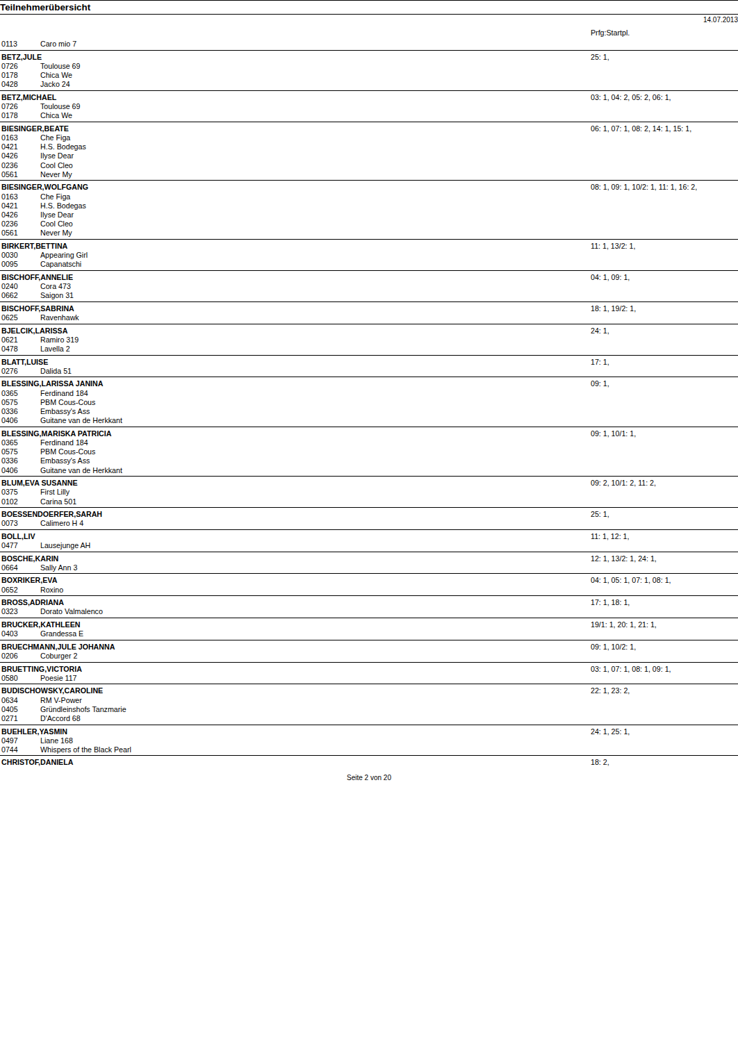Teilnehmerübersicht
14.07.2013
| | | Prfg:Startpl. |
| 0113 | Caro mio 7 | |
| BETZ,JULE | 25: 1, |
| 0726 | Toulouse 69 | |
| 0178 | Chica We | |
| 0428 | Jacko 24 | |
| BETZ,MICHAEL | 03: 1, 04: 2, 05: 2, 06: 1, |
| 0726 | Toulouse 69 | |
| 0178 | Chica We | |
| BIESINGER,BEATE | 06: 1, 07: 1, 08: 2, 14: 1, 15: 1, |
| 0163 | Che Figa | |
| 0421 | H.S. Bodegas | |
| 0426 | Ilyse Dear | |
| 0236 | Cool Cleo | |
| 0561 | Never My | |
| BIESINGER,WOLFGANG | 08: 1, 09: 1, 10/2: 1, 11: 1, 16: 2, |
| 0163 | Che Figa | |
| 0421 | H.S. Bodegas | |
| 0426 | Ilyse Dear | |
| 0236 | Cool Cleo | |
| 0561 | Never My | |
| BIRKERT,BETTINA | 11: 1, 13/2: 1, |
| 0030 | Appearing Girl | |
| 0095 | Capanatschi | |
| BISCHOFF,ANNELIE | 04: 1, 09: 1, |
| 0240 | Cora 473 | |
| 0662 | Saigon 31 | |
| BISCHOFF,SABRINA | 18: 1, 19/2: 1, |
| 0625 | Ravenhawk | |
| BJELCIK,LARISSA | 24: 1, |
| 0621 | Ramiro 319 | |
| 0478 | Lavella 2 | |
| BLATT,LUISE | 17: 1, |
| 0276 | Dalida 51 | |
| BLESSING,LARISSA JANINA | 09: 1, |
| 0365 | Ferdinand 184 | |
| 0575 | PBM Cous-Cous | |
| 0336 | Embassy's Ass | |
| 0406 | Guitane van de Herkkant | |
| BLESSING,MARISKA PATRICIA | 09: 1, 10/1: 1, |
| 0365 | Ferdinand 184 | |
| 0575 | PBM Cous-Cous | |
| 0336 | Embassy's Ass | |
| 0406 | Guitane van de Herkkant | |
| BLUM,EVA SUSANNE | 09: 2, 10/1: 2, 11: 2, |
| 0375 | First Lilly | |
| 0102 | Carina 501 | |
| BOESSENDOERFER,SARAH | 25: 1, |
| 0073 | Calimero H 4 | |
| BOLL,LIV | 11: 1, 12: 1, |
| 0477 | Lausejunge AH | |
| BOSCHE,KARIN | 12: 1, 13/2: 1, 24: 1, |
| 0664 | Sally Ann 3 | |
| BOXRIKER,EVA | 04: 1, 05: 1, 07: 1, 08: 1, |
| 0652 | Roxino | |
| BROSS,ADRIANA | 17: 1, 18: 1, |
| 0323 | Dorato Valmalenco | |
| BRUCKER,KATHLEEN | 19/1: 1, 20: 1, 21: 1, |
| 0403 | Grandessa E | |
| BRUECHMANN,JULE JOHANNA | 09: 1, 10/2: 1, |
| 0206 | Coburger 2 | |
| BRUETTING,VICTORIA | 03: 1, 07: 1, 08: 1, 09: 1, |
| 0580 | Poesie 117 | |
| BUDISCHOWSKY,CAROLINE | 22: 1, 23: 2, |
| 0634 | RM V-Power | |
| 0405 | Gründleinshofs Tanzmarie | |
| 0271 | D'Accord 68 | |
| BUEHLER,YASMIN | 24: 1, 25: 1, |
| 0497 | Liane 168 | |
| 0744 | Whispers of the Black Pearl | |
| CHRISTOF,DANIELA | 18: 2, |
Seite 2 von 20